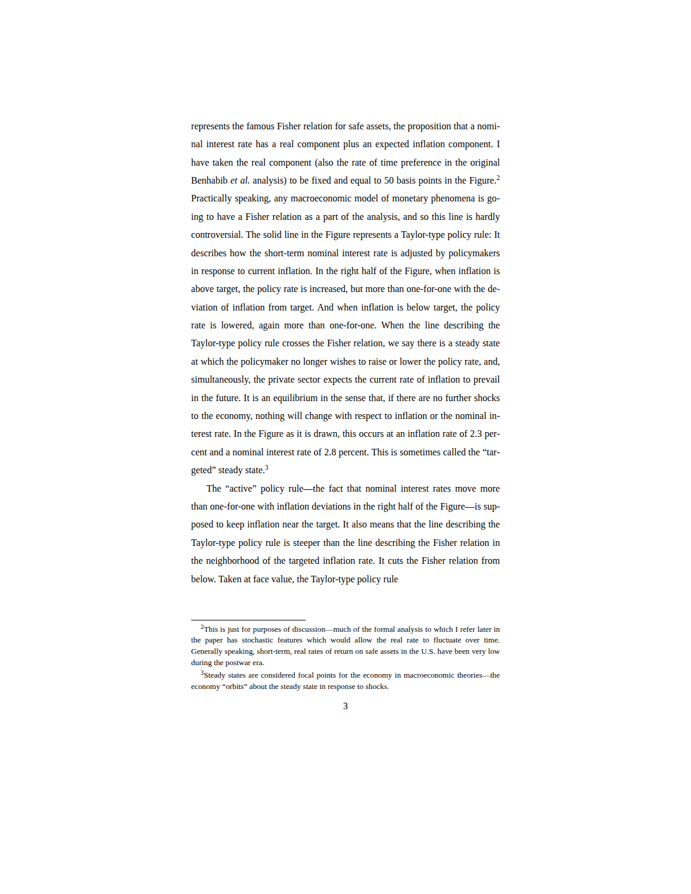represents the famous Fisher relation for safe assets, the proposition that a nominal interest rate has a real component plus an expected inflation component. I have taken the real component (also the rate of time preference in the original Benhabib et al. analysis) to be fixed and equal to 50 basis points in the Figure.2 Practically speaking, any macroeconomic model of monetary phenomena is going to have a Fisher relation as a part of the analysis, and so this line is hardly controversial. The solid line in the Figure represents a Taylor-type policy rule: It describes how the short-term nominal interest rate is adjusted by policymakers in response to current inflation. In the right half of the Figure, when inflation is above target, the policy rate is increased, but more than one-for-one with the deviation of inflation from target. And when inflation is below target, the policy rate is lowered, again more than one-for-one. When the line describing the Taylor-type policy rule crosses the Fisher relation, we say there is a steady state at which the policymaker no longer wishes to raise or lower the policy rate, and, simultaneously, the private sector expects the current rate of inflation to prevail in the future. It is an equilibrium in the sense that, if there are no further shocks to the economy, nothing will change with respect to inflation or the nominal interest rate. In the Figure as it is drawn, this occurs at an inflation rate of 2.3 percent and a nominal interest rate of 2.8 percent. This is sometimes called the “targeted” steady state.3
The “active” policy rule—the fact that nominal interest rates move more than one-for-one with inflation deviations in the right half of the Figure—is supposed to keep inflation near the target. It also means that the line describing the Taylor-type policy rule is steeper than the line describing the Fisher relation in the neighborhood of the targeted inflation rate. It cuts the Fisher relation from below. Taken at face value, the Taylor-type policy rule
2This is just for purposes of discussion—much of the formal analysis to which I refer later in the paper has stochastic features which would allow the real rate to fluctuate over time. Generally speaking, short-term, real rates of return on safe assets in the U.S. have been very low during the postwar era.
3Steady states are considered focal points for the economy in macroeconomic theories—the economy “orbits” about the steady state in response to shocks.
3